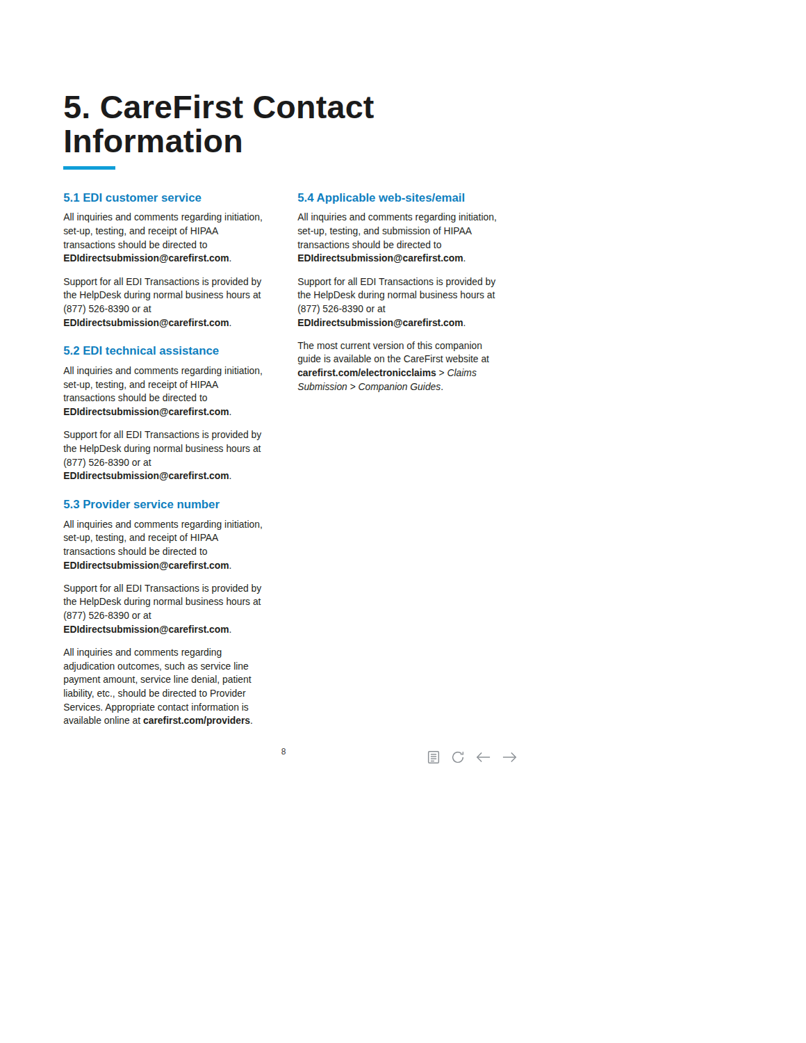5. CareFirst Contact Information
5.1 EDI customer service
All inquiries and comments regarding initiation, set-up, testing, and receipt of HIPAA transactions should be directed to EDIdirectsubmission@carefirst.com.
Support for all EDI Transactions is provided by the HelpDesk during normal business hours at (877) 526-8390 or at EDIdirectsubmission@carefirst.com.
5.2 EDI technical assistance
All inquiries and comments regarding initiation, set-up, testing, and receipt of HIPAA transactions should be directed to EDIdirectsubmission@carefirst.com.
Support for all EDI Transactions is provided by the HelpDesk during normal business hours at (877) 526-8390 or at EDIdirectsubmission@carefirst.com.
5.3 Provider service number
All inquiries and comments regarding initiation, set-up, testing, and receipt of HIPAA transactions should be directed to EDIdirectsubmission@carefirst.com.
Support for all EDI Transactions is provided by the HelpDesk during normal business hours at (877) 526-8390 or at EDIdirectsubmission@carefirst.com.
All inquiries and comments regarding adjudication outcomes, such as service line payment amount, service line denial, patient liability, etc., should be directed to Provider Services. Appropriate contact information is available online at carefirst.com/providers.
5.4 Applicable web-sites/email
All inquiries and comments regarding initiation, set-up, testing, and submission of HIPAA transactions should be directed to EDIdirectsubmission@carefirst.com.
Support for all EDI Transactions is provided by the HelpDesk during normal business hours at (877) 526-8390 or at EDIdirectsubmission@carefirst.com.
The most current version of this companion guide is available on the CareFirst website at carefirst.com/electronicclaims > Claims Submission > Companion Guides.
8